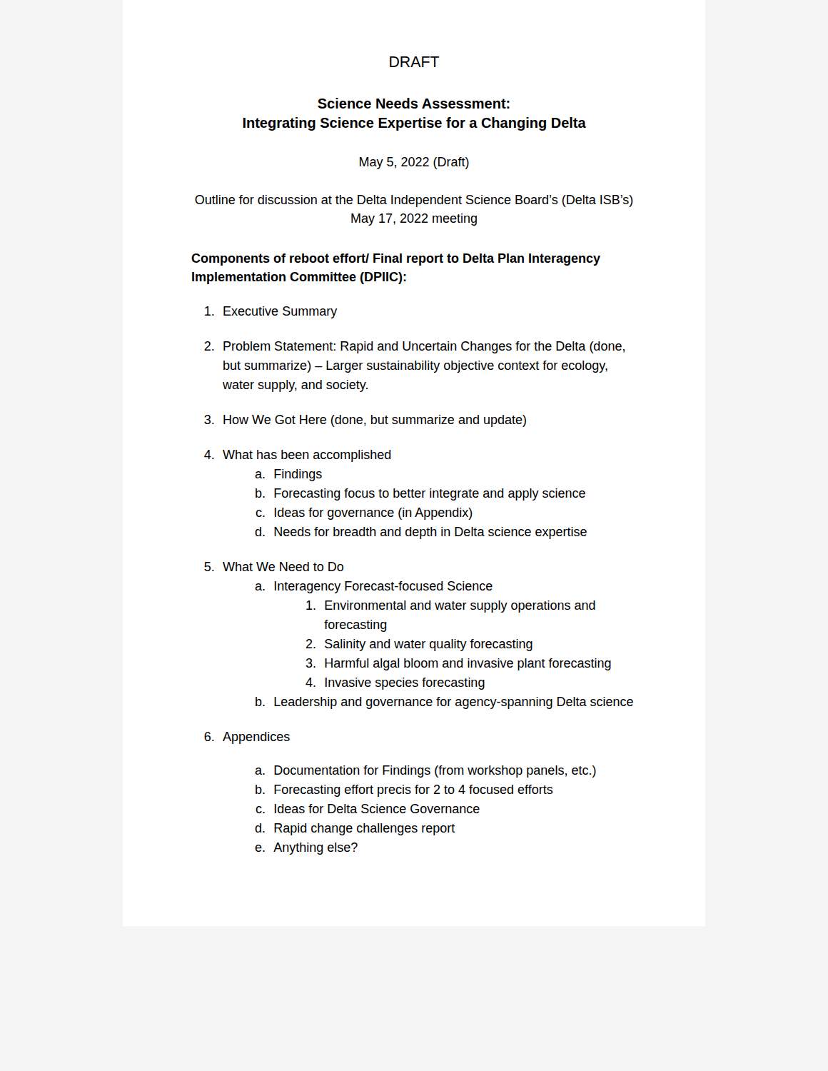DRAFT
Science Needs Assessment:
Integrating Science Expertise for a Changing Delta
May 5, 2022 (Draft)
Outline for discussion at the Delta Independent Science Board’s (Delta ISB’s) May 17, 2022 meeting
Components of reboot effort/ Final report to Delta Plan Interagency Implementation Committee (DPIIC):
Executive Summary
Problem Statement: Rapid and Uncertain Changes for the Delta (done, but summarize) – Larger sustainability objective context for ecology, water supply, and society.
How We Got Here (done, but summarize and update)
What has been accomplished
Findings
Forecasting focus to better integrate and apply science
Ideas for governance (in Appendix)
Needs for breadth and depth in Delta science expertise
What We Need to Do
Interagency Forecast-focused Science
Environmental and water supply operations and forecasting
Salinity and water quality forecasting
Harmful algal bloom and invasive plant forecasting
Invasive species forecasting
Leadership and governance for agency-spanning Delta science
Appendices
Documentation for Findings (from workshop panels, etc.)
Forecasting effort precis for 2 to 4 focused efforts
Ideas for Delta Science Governance
Rapid change challenges report
Anything else?